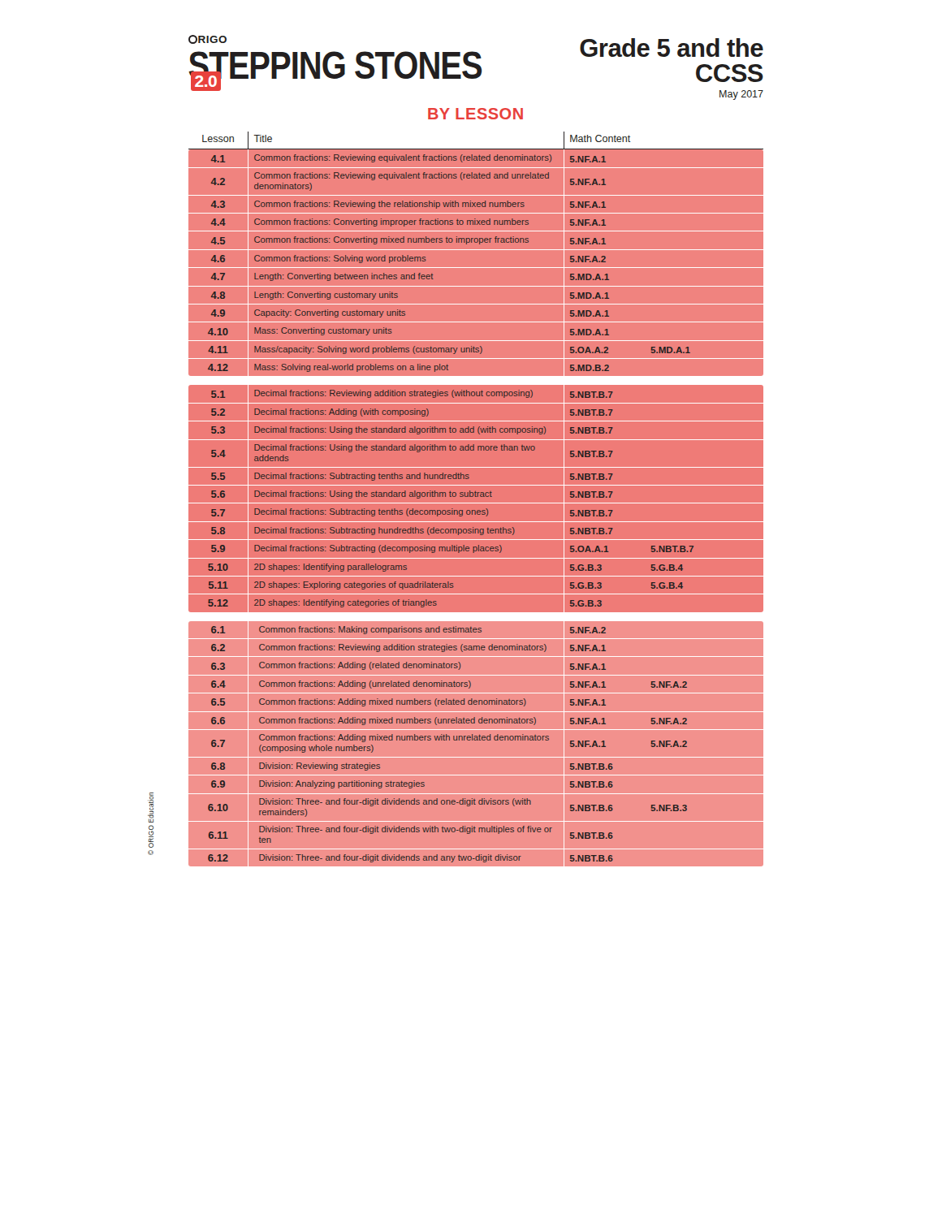RIGO
STEPPING STONES 2.0
Grade 5 and the CCSS
May 2017
BY LESSON
| Lesson | Title | Math Content |
| --- | --- | --- |
| 4.1 | Common fractions: Reviewing equivalent fractions (related denominators) | 5.NF.A.1 |
| 4.2 | Common fractions: Reviewing equivalent fractions (related and unrelated denominators) | 5.NF.A.1 |
| 4.3 | Common fractions: Reviewing the relationship with mixed numbers | 5.NF.A.1 |
| 4.4 | Common fractions: Converting improper fractions to mixed numbers | 5.NF.A.1 |
| 4.5 | Common fractions: Converting mixed numbers to improper fractions | 5.NF.A.1 |
| 4.6 | Common fractions: Solving word problems | 5.NF.A.2 |
| 4.7 | Length: Converting between inches and feet | 5.MD.A.1 |
| 4.8 | Length: Converting customary units | 5.MD.A.1 |
| 4.9 | Capacity: Converting customary units | 5.MD.A.1 |
| 4.10 | Mass: Converting customary units | 5.MD.A.1 |
| 4.11 | Mass/capacity: Solving word problems (customary units) | 5.OA.A.2 5.MD.A.1 |
| 4.12 | Mass: Solving real-world problems on a line plot | 5.MD.B.2 |
| 5.1 | Decimal fractions: Reviewing addition strategies (without composing) | 5.NBT.B.7 |
| 5.2 | Decimal fractions: Adding (with composing) | 5.NBT.B.7 |
| 5.3 | Decimal fractions: Using the standard algorithm to add (with composing) | 5.NBT.B.7 |
| 5.4 | Decimal fractions: Using the standard algorithm to add more than two addends | 5.NBT.B.7 |
| 5.5 | Decimal fractions: Subtracting tenths and hundredths | 5.NBT.B.7 |
| 5.6 | Decimal fractions: Using the standard algorithm to subtract | 5.NBT.B.7 |
| 5.7 | Decimal fractions: Subtracting tenths (decomposing ones) | 5.NBT.B.7 |
| 5.8 | Decimal fractions: Subtracting hundredths (decomposing tenths) | 5.NBT.B.7 |
| 5.9 | Decimal fractions: Subtracting (decomposing multiple places) | 5.OA.A.1 5.NBT.B.7 |
| 5.10 | 2D shapes: Identifying parallelograms | 5.G.B.3 5.G.B.4 |
| 5.11 | 2D shapes: Exploring categories of quadrilaterals | 5.G.B.3 5.G.B.4 |
| 5.12 | 2D shapes: Identifying categories of triangles | 5.G.B.3 |
| 6.1 | Common fractions: Making comparisons and estimates | 5.NF.A.2 |
| 6.2 | Common fractions: Reviewing addition strategies (same denominators) | 5.NF.A.1 |
| 6.3 | Common fractions: Adding (related denominators) | 5.NF.A.1 |
| 6.4 | Common fractions: Adding (unrelated denominators) | 5.NF.A.1 5.NF.A.2 |
| 6.5 | Common fractions: Adding mixed numbers (related denominators) | 5.NF.A.1 |
| 6.6 | Common fractions: Adding mixed numbers (unrelated denominators) | 5.NF.A.1 5.NF.A.2 |
| 6.7 | Common fractions: Adding mixed numbers with unrelated denominators (composing whole numbers) | 5.NF.A.1 5.NF.A.2 |
| 6.8 | Division: Reviewing strategies | 5.NBT.B.6 |
| 6.9 | Division: Analyzing partitioning strategies | 5.NBT.B.6 |
| 6.10 | Division: Three- and four-digit dividends and one-digit divisors (with remainders) | 5.NBT.B.6 5.NF.B.3 |
| 6.11 | Division: Three- and four-digit dividends with two-digit multiples of five or ten | 5.NBT.B.6 |
| 6.12 | Division: Three- and four-digit dividends and any two-digit divisor | 5.NBT.B.6 |
© ORIGO Education